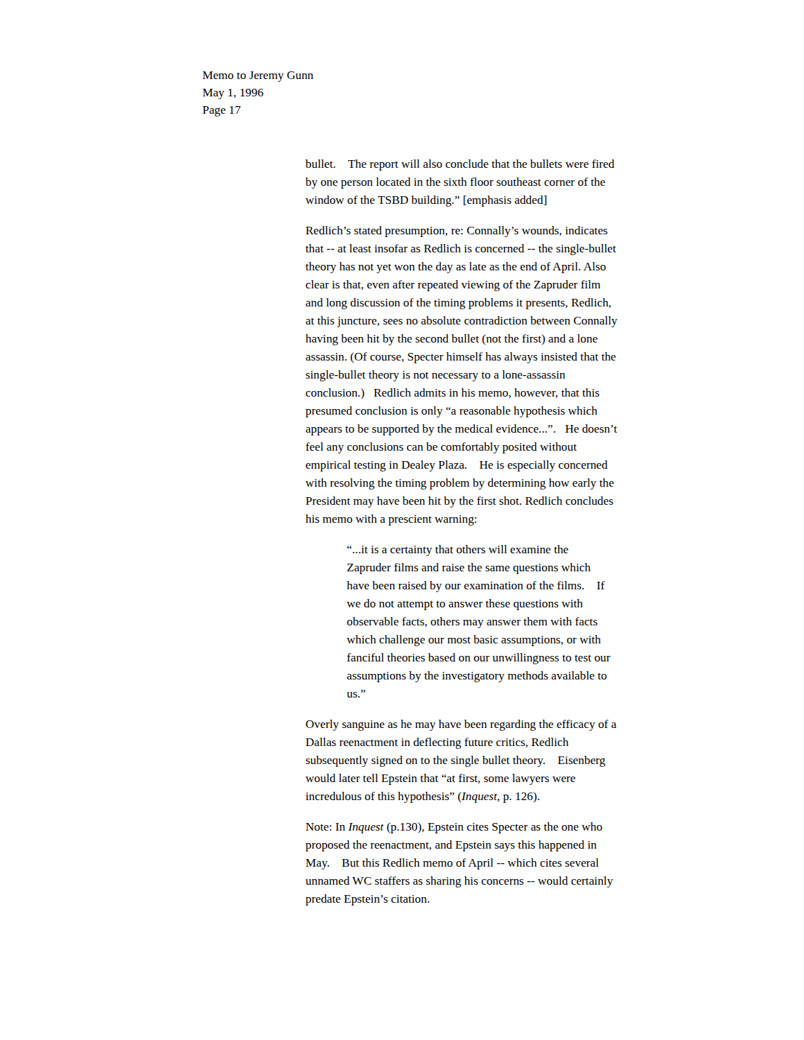Memo to Jeremy Gunn
May 1, 1996
Page 17
bullet. The report will also conclude that the bullets were fired by one person located in the sixth floor southeast corner of the window of the TSBD building.” [emphasis added]
Redlich’s stated presumption, re: Connally’s wounds, indicates that -- at least insofar as Redlich is concerned -- the single-bullet theory has not yet won the day as late as the end of April. Also clear is that, even after repeated viewing of the Zapruder film and long discussion of the timing problems it presents, Redlich, at this juncture, sees no absolute contradiction between Connally having been hit by the second bullet (not the first) and a lone assassin. (Of course, Specter himself has always insisted that the single-bullet theory is not necessary to a lone-assassin conclusion.) Redlich admits in his memo, however, that this presumed conclusion is only “a reasonable hypothesis which appears to be supported by the medical evidence...”. He doesn’t feel any conclusions can be comfortably posited without empirical testing in Dealey Plaza. He is especially concerned with resolving the timing problem by determining how early the President may have been hit by the first shot. Redlich concludes his memo with a prescient warning:
“...it is a certainty that others will examine the Zapruder films and raise the same questions which have been raised by our examination of the films. If we do not attempt to answer these questions with observable facts, others may answer them with facts which challenge our most basic assumptions, or with fanciful theories based on our unwillingness to test our assumptions by the investigatory methods available to us.”
Overly sanguine as he may have been regarding the efficacy of a Dallas reenactment in deflecting future critics, Redlich subsequently signed on to the single bullet theory. Eisenberg would later tell Epstein that “at first, some lawyers were incredulous of this hypothesis” (Inquest, p. 126).
Note: In Inquest (p.130), Epstein cites Specter as the one who proposed the reenactment, and Epstein says this happened in May. But this Redlich memo of April -- which cites several unnamed WC staffers as sharing his concerns -- would certainly predate Epstein’s citation.